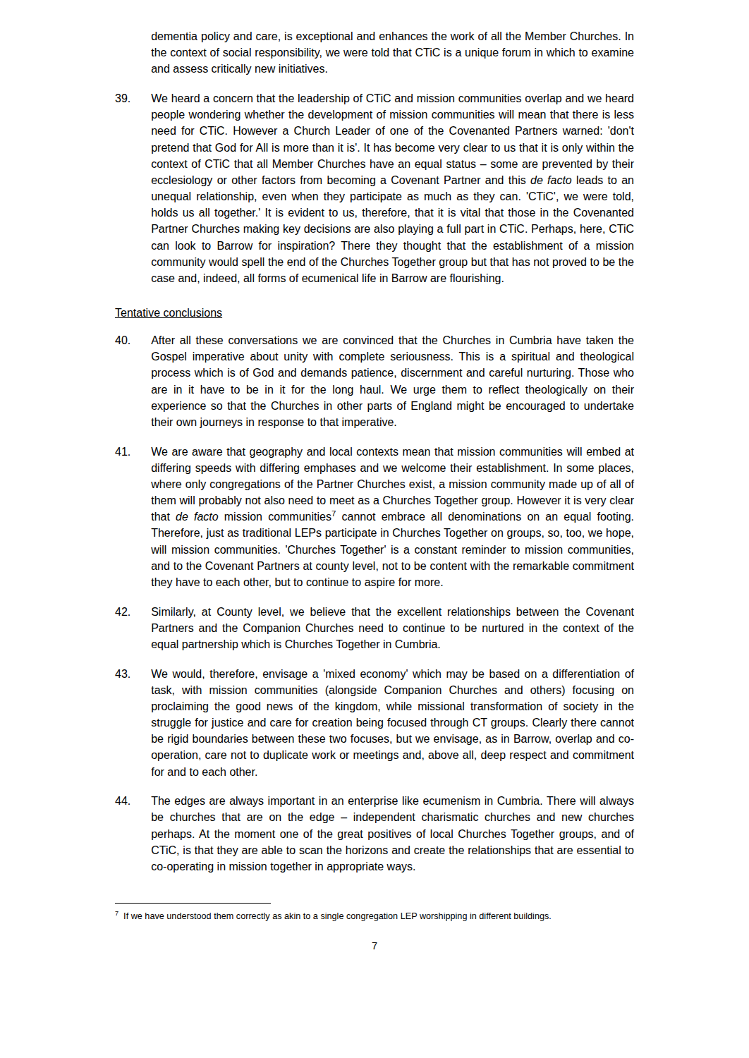dementia policy and care, is exceptional and enhances the work of all the Member Churches. In the context of social responsibility, we were told that CTiC is a unique forum in which to examine and assess critically new initiatives.
We heard a concern that the leadership of CTiC and mission communities overlap and we heard people wondering whether the development of mission communities will mean that there is less need for CTiC. However a Church Leader of one of the Covenanted Partners warned: 'don't pretend that God for All is more than it is'. It has become very clear to us that it is only within the context of CTiC that all Member Churches have an equal status – some are prevented by their ecclesiology or other factors from becoming a Covenant Partner and this de facto leads to an unequal relationship, even when they participate as much as they can. 'CTiC', we were told, holds us all together.' It is evident to us, therefore, that it is vital that those in the Covenanted Partner Churches making key decisions are also playing a full part in CTiC. Perhaps, here, CTiC can look to Barrow for inspiration? There they thought that the establishment of a mission community would spell the end of the Churches Together group but that has not proved to be the case and, indeed, all forms of ecumenical life in Barrow are flourishing.
Tentative conclusions
After all these conversations we are convinced that the Churches in Cumbria have taken the Gospel imperative about unity with complete seriousness. This is a spiritual and theological process which is of God and demands patience, discernment and careful nurturing. Those who are in it have to be in it for the long haul. We urge them to reflect theologically on their experience so that the Churches in other parts of England might be encouraged to undertake their own journeys in response to that imperative.
We are aware that geography and local contexts mean that mission communities will embed at differing speeds with differing emphases and we welcome their establishment. In some places, where only congregations of the Partner Churches exist, a mission community made up of all of them will probably not also need to meet as a Churches Together group. However it is very clear that de facto mission communities7 cannot embrace all denominations on an equal footing. Therefore, just as traditional LEPs participate in Churches Together on groups, so, too, we hope, will mission communities. 'Churches Together' is a constant reminder to mission communities, and to the Covenant Partners at county level, not to be content with the remarkable commitment they have to each other, but to continue to aspire for more.
Similarly, at County level, we believe that the excellent relationships between the Covenant Partners and the Companion Churches need to continue to be nurtured in the context of the equal partnership which is Churches Together in Cumbria.
We would, therefore, envisage a 'mixed economy' which may be based on a differentiation of task, with mission communities (alongside Companion Churches and others) focusing on proclaiming the good news of the kingdom, while missional transformation of society in the struggle for justice and care for creation being focused through CT groups. Clearly there cannot be rigid boundaries between these two focuses, but we envisage, as in Barrow, overlap and co-operation, care not to duplicate work or meetings and, above all, deep respect and commitment for and to each other.
The edges are always important in an enterprise like ecumenism in Cumbria. There will always be churches that are on the edge – independent charismatic churches and new churches perhaps. At the moment one of the great positives of local Churches Together groups, and of CTiC, is that they are able to scan the horizons and create the relationships that are essential to co-operating in mission together in appropriate ways.
7 If we have understood them correctly as akin to a single congregation LEP worshipping in different buildings.
7